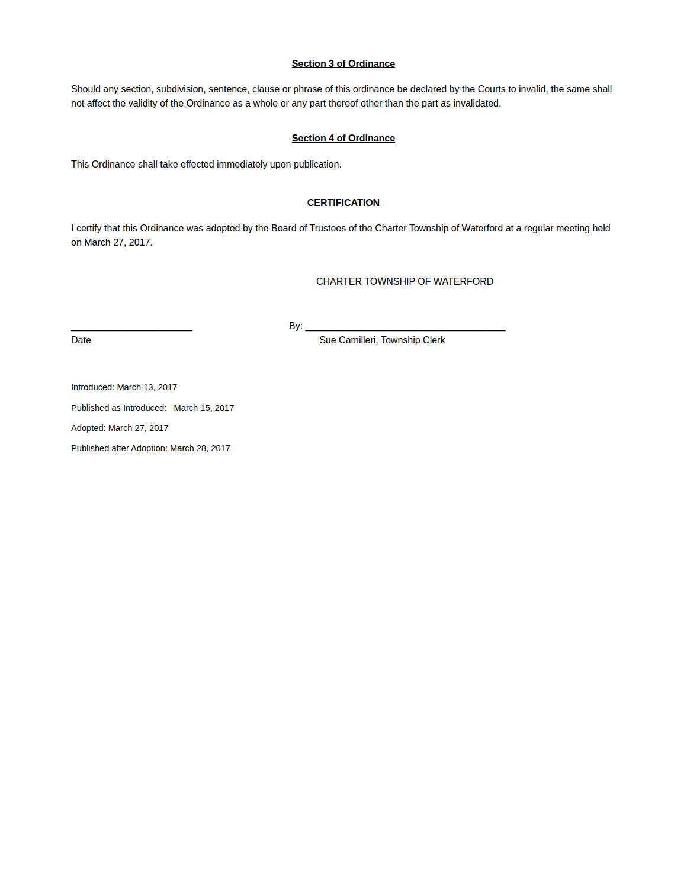Section 3 of Ordinance
Should any section, subdivision, sentence, clause or phrase of this ordinance be declared by the Courts to invalid, the same shall not affect the validity of the Ordinance as a whole or any part thereof other than the part as invalidated.
Section 4 of Ordinance
This Ordinance shall take effected immediately upon publication.
CERTIFICATION
I certify that this Ordinance was adopted by the Board of Trustees of the Charter Township of Waterford at a regular meeting held on March 27, 2017.
CHARTER TOWNSHIP OF WATERFORD
| _______________________ Date | By: ______________________________________ Sue Camilleri, Township Clerk |
Introduced: March 13, 2017
Published as Introduced: March 15, 2017
Adopted: March 27, 2017
Published after Adoption: March 28, 2017